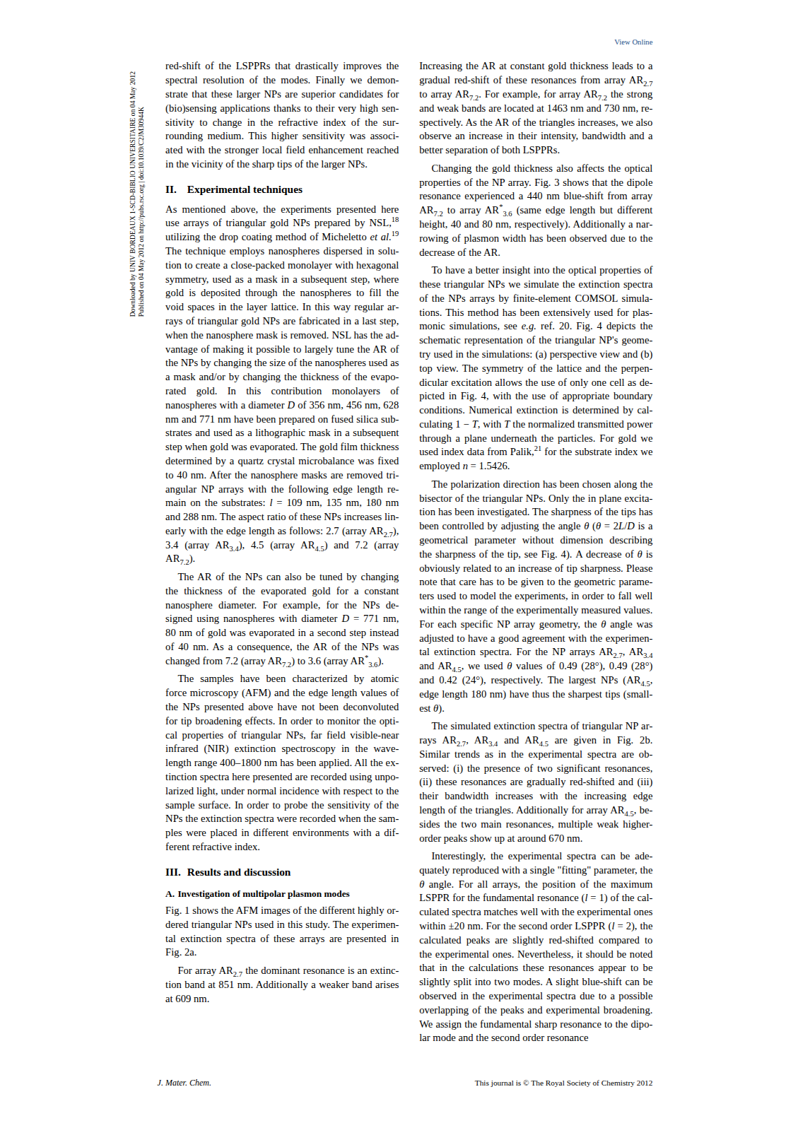View Online
Downloaded by UNIV BORDEAUX 1-SCD-BIBLIO UNIVERSITAIRE on 04 May 2012
Published on 04 May 2012 on http://pubs.rsc.org | doi:10.1039/C2JM30944K
red-shift of the LSPPRs that drastically improves the spectral resolution of the modes. Finally we demonstrate that these larger NPs are superior candidates for (bio)sensing applications thanks to their very high sensitivity to change in the refractive index of the surrounding medium. This higher sensitivity was associated with the stronger local field enhancement reached in the vicinity of the sharp tips of the larger NPs.
II. Experimental techniques
As mentioned above, the experiments presented here use arrays of triangular gold NPs prepared by NSL,18 utilizing the drop coating method of Micheletto et al.19 The technique employs nanospheres dispersed in solution to create a close-packed monolayer with hexagonal symmetry, used as a mask in a subsequent step, where gold is deposited through the nanospheres to fill the void spaces in the layer lattice. In this way regular arrays of triangular gold NPs are fabricated in a last step, when the nanosphere mask is removed. NSL has the advantage of making it possible to largely tune the AR of the NPs by changing the size of the nanospheres used as a mask and/or by changing the thickness of the evaporated gold. In this contribution monolayers of nanospheres with a diameter D of 356 nm, 456 nm, 628 nm and 771 nm have been prepared on fused silica substrates and used as a lithographic mask in a subsequent step when gold was evaporated. The gold film thickness determined by a quartz crystal microbalance was fixed to 40 nm. After the nanosphere masks are removed triangular NP arrays with the following edge length remain on the substrates: l = 109 nm, 135 nm, 180 nm and 288 nm. The aspect ratio of these NPs increases linearly with the edge length as follows: 2.7 (array AR2.7), 3.4 (array AR3.4), 4.5 (array AR4.5) and 7.2 (array AR7.2).
The AR of the NPs can also be tuned by changing the thickness of the evaporated gold for a constant nanosphere diameter. For example, for the NPs designed using nanospheres with diameter D = 771 nm, 80 nm of gold was evaporated in a second step instead of 40 nm. As a consequence, the AR of the NPs was changed from 7.2 (array AR7.2) to 3.6 (array AR*3.6).
The samples have been characterized by atomic force microscopy (AFM) and the edge length values of the NPs presented above have not been deconvoluted for tip broadening effects. In order to monitor the optical properties of triangular NPs, far field visible-near infrared (NIR) extinction spectroscopy in the wavelength range 400–1800 nm has been applied. All the extinction spectra here presented are recorded using unpolarized light, under normal incidence with respect to the sample surface. In order to probe the sensitivity of the NPs the extinction spectra were recorded when the samples were placed in different environments with a different refractive index.
III. Results and discussion
A. Investigation of multipolar plasmon modes
Fig. 1 shows the AFM images of the different highly ordered triangular NPs used in this study. The experimental extinction spectra of these arrays are presented in Fig. 2a.
For array AR2.7 the dominant resonance is an extinction band at 851 nm. Additionally a weaker band arises at 609 nm.
Increasing the AR at constant gold thickness leads to a gradual red-shift of these resonances from array AR2.7 to array AR7.2. For example, for array AR7.2 the strong and weak bands are located at 1463 nm and 730 nm, respectively. As the AR of the triangles increases, we also observe an increase in their intensity, bandwidth and a better separation of both LSPPRs.
Changing the gold thickness also affects the optical properties of the NP array. Fig. 3 shows that the dipole resonance experienced a 440 nm blue-shift from array AR7.2 to array AR*3.6 (same edge length but different height, 40 and 80 nm, respectively). Additionally a narrowing of plasmon width has been observed due to the decrease of the AR.
To have a better insight into the optical properties of these triangular NPs we simulate the extinction spectra of the NPs arrays by finite-element COMSOL simulations. This method has been extensively used for plasmonic simulations, see e.g. ref. 20. Fig. 4 depicts the schematic representation of the triangular NP's geometry used in the simulations: (a) perspective view and (b) top view. The symmetry of the lattice and the perpendicular excitation allows the use of only one cell as depicted in Fig. 4, with the use of appropriate boundary conditions. Numerical extinction is determined by calculating 1 − T, with T the normalized transmitted power through a plane underneath the particles. For gold we used index data from Palik,21 for the substrate index we employed n = 1.5426.
The polarization direction has been chosen along the bisector of the triangular NPs. Only the in plane excitation has been investigated. The sharpness of the tips has been controlled by adjusting the angle θ (θ = 2L/D is a geometrical parameter without dimension describing the sharpness of the tip, see Fig. 4). A decrease of θ is obviously related to an increase of tip sharpness. Please note that care has to be given to the geometric parameters used to model the experiments, in order to fall well within the range of the experimentally measured values. For each specific NP array geometry, the θ angle was adjusted to have a good agreement with the experimental extinction spectra. For the NP arrays AR2.7, AR3.4 and AR4.5, we used θ values of 0.49 (28°), 0.49 (28°) and 0.42 (24°), respectively. The largest NPs (AR4.5, edge length 180 nm) have thus the sharpest tips (smallest θ).
The simulated extinction spectra of triangular NP arrays AR2.7, AR3.4 and AR4.5 are given in Fig. 2b. Similar trends as in the experimental spectra are observed: (i) the presence of two significant resonances, (ii) these resonances are gradually red-shifted and (iii) their bandwidth increases with the increasing edge length of the triangles. Additionally for array AR4.5, besides the two main resonances, multiple weak higher-order peaks show up at around 670 nm.
Interestingly, the experimental spectra can be adequately reproduced with a single "fitting" parameter, the θ angle. For all arrays, the position of the maximum LSPPR for the fundamental resonance (l = 1) of the calculated spectra matches well with the experimental ones within ±20 nm. For the second order LSPPR (l = 2), the calculated peaks are slightly red-shifted compared to the experimental ones. Nevertheless, it should be noted that in the calculations these resonances appear to be slightly split into two modes. A slight blue-shift can be observed in the experimental spectra due to a possible overlapping of the peaks and experimental broadening. We assign the fundamental sharp resonance to the dipolar mode and the second order resonance
J. Mater. Chem.
This journal is © The Royal Society of Chemistry 2012